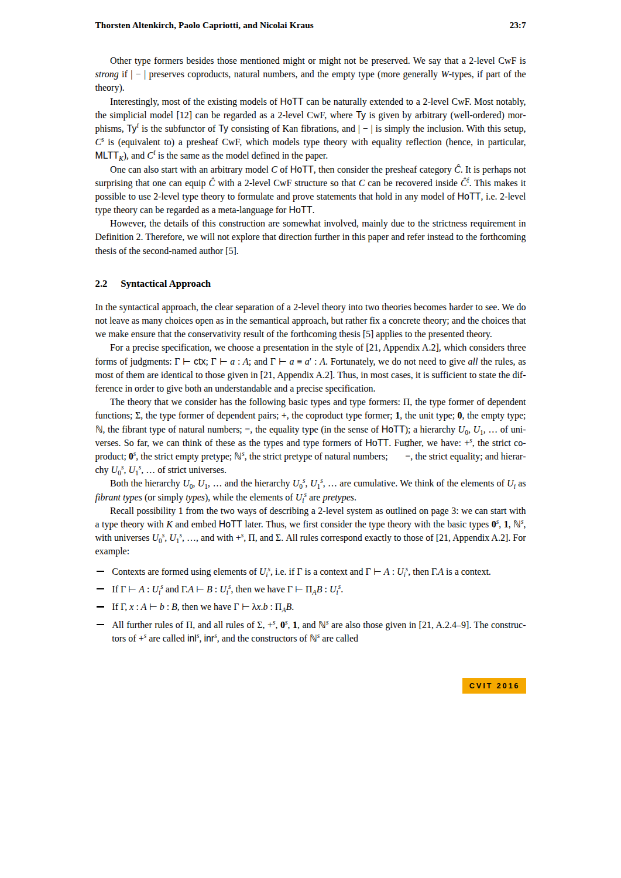Thorsten Altenkirch, Paolo Capriotti, and Nicolai Kraus 23:7
Other type formers besides those mentioned might or might not be preserved. We say that a 2-level CwF is strong if | − | preserves coproducts, natural numbers, and the empty type (more generally W-types, if part of the theory).
Interestingly, most of the existing models of HoTT can be naturally extended to a 2-level CwF. Most notably, the simplicial model [12] can be regarded as a 2-level CwF, where Ty is given by arbitrary (well-ordered) morphisms, Tyf is the subfunctor of Ty consisting of Kan fibrations, and | − | is simply the inclusion. With this setup, Cs is (equivalent to) a presheaf CwF, which models type theory with equality reflection (hence, in particular, MLTTK), and Cf is the same as the model defined in the paper.
One can also start with an arbitrary model C of HoTT, then consider the presheaf category Ĉ. It is perhaps not surprising that one can equip Ĉ with a 2-level CwF structure so that C can be recovered inside Ĉf. This makes it possible to use 2-level type theory to formulate and prove statements that hold in any model of HoTT, i.e. 2-level type theory can be regarded as a meta-language for HoTT.
However, the details of this construction are somewhat involved, mainly due to the strictness requirement in Definition 2. Therefore, we will not explore that direction further in this paper and refer instead to the forthcoming thesis of the second-named author [5].
2.2 Syntactical Approach
In the syntactical approach, the clear separation of a 2-level theory into two theories becomes harder to see. We do not leave as many choices open as in the semantical approach, but rather fix a concrete theory; and the choices that we make ensure that the conservativity result of the forthcoming thesis [5] applies to the presented theory.
For a precise specification, we choose a presentation in the style of [21, Appendix A.2], which considers three forms of judgments: Γ ⊢ ctx; Γ ⊢ a : A; and Γ ⊢ a ≡ a′ : A. Fortunately, we do not need to give all the rules, as most of them are identical to those given in [21, Appendix A.2]. Thus, in most cases, it is sufficient to state the difference in order to give both an understandable and a precise specification.
The theory that we consider has the following basic types and type formers: Π, the type former of dependent functions; Σ, the type former of dependent pairs; +, the coproduct type former; 1, the unit type; 0, the empty type; ℕ, the fibrant type of natural numbers; =, the equality type (in the sense of HoTT); a hierarchy U0, U1, … of universes. So far, we can think of these as the types and type formers of HoTT. Further, we have: +s, the strict coproduct; 0s, the strict empty pretype; ℕs, the strict pretype of natural numbers; s=, the strict equality; and hierarchy U0s, U1s, … of strict universes.
Both the hierarchy U0, U1, … and the hierarchy U0s, U1s, … are cumulative. We think of the elements of Ui as fibrant types (or simply types), while the elements of Uis are pretypes.
Recall possibility 1 from the two ways of describing a 2-level system as outlined on page 3: we can start with a type theory with K and embed HoTT later. Thus, we first consider the type theory with the basic types 0s, 1, ℕs, with universes U0s, U1s, …, and with +s, Π, and Σ. All rules correspond exactly to those of [21, Appendix A.2]. For example:
Contexts are formed using elements of Uis, i.e. if Γ is a context and Γ ⊢ A : Uis, then Γ.A is a context.
If Γ ⊢ A : Uis and Γ.A ⊢ B : Uis, then we have Γ ⊢ ΠAB : Uis.
If Γ, x : A ⊢ b : B, then we have Γ ⊢ λx.b : ΠAB.
All further rules of Π, and all rules of Σ, +s, 0s, 1, and ℕs are also those given in [21, A.2.4–9]. The constructors of +s are called inls, inrs, and the constructors of ℕs are called
CVIT 2016